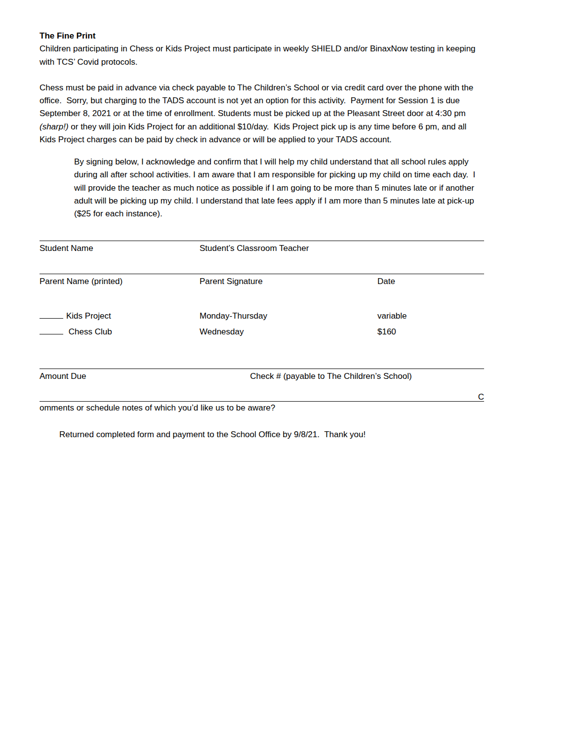The Fine Print
Children participating in Chess or Kids Project must participate in weekly SHIELD and/or BinaxNow testing in keeping with TCS’ Covid protocols.
Chess must be paid in advance via check payable to The Children’s School or via credit card over the phone with the office. Sorry, but charging to the TADS account is not yet an option for this activity. Payment for Session 1 is due September 8, 2021 or at the time of enrollment. Students must be picked up at the Pleasant Street door at 4:30 pm (sharp!) or they will join Kids Project for an additional $10/day. Kids Project pick up is any time before 6 pm, and all Kids Project charges can be paid by check in advance or will be applied to your TADS account.
By signing below, I acknowledge and confirm that I will help my child understand that all school rules apply during all after school activities. I am aware that I am responsible for picking up my child on time each day. I will provide the teacher as much notice as possible if I am going to be more than 5 minutes late or if another adult will be picking up my child. I understand that late fees apply if I am more than 5 minutes late at pick-up ($25 for each instance).
| Student Name | Student’s Classroom Teacher | |
| Parent Name (printed) | Parent Signature | Date |
| Kids Project | Monday-Thursday | variable |
| Chess Club | Wednesday | $160 |
| Amount Due | Check # (payable to The Children’s School) |
C
omments or schedule notes of which you’d like us to be aware?
Returned completed form and payment to the School Office by 9/8/21. Thank you!